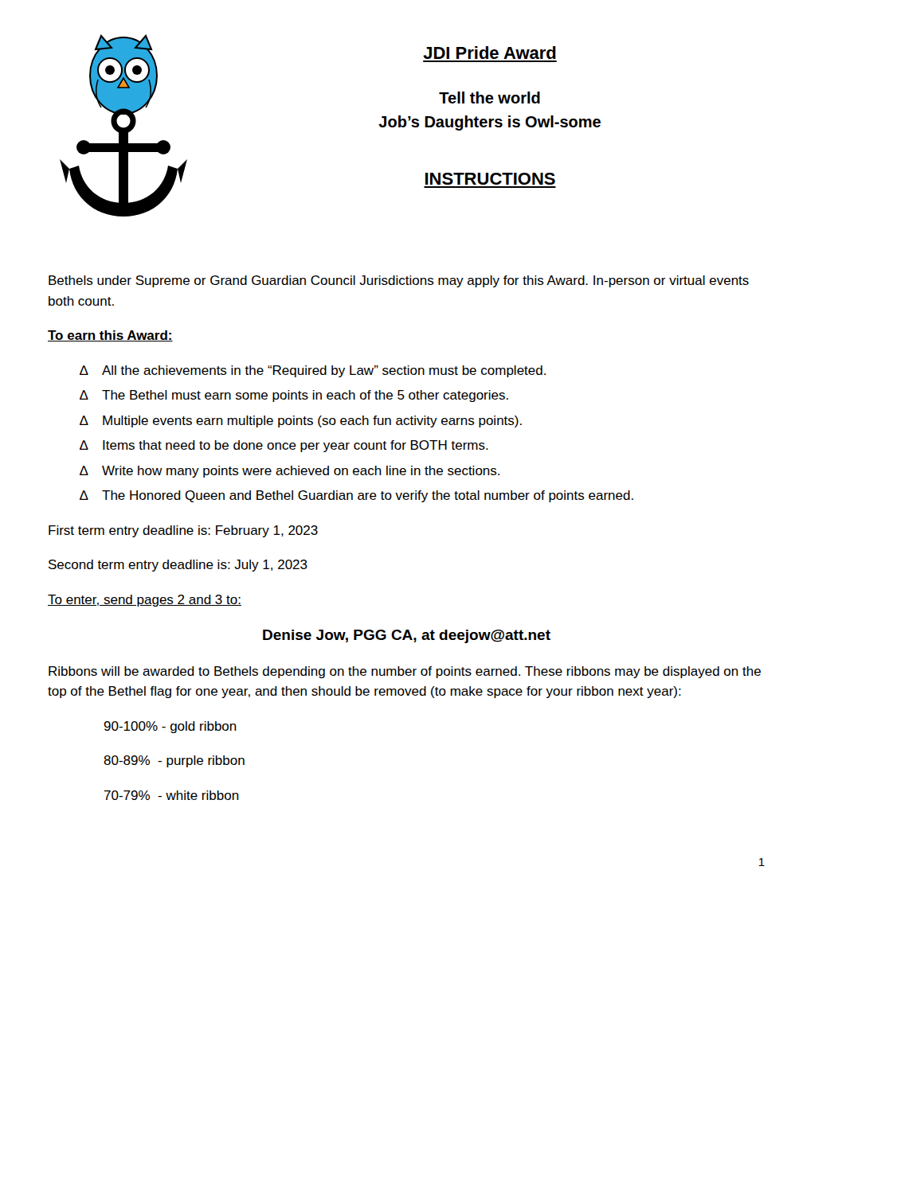JDI Pride Award
Tell the world
Job’s Daughters is Owl-some
INSTRUCTIONS
Bethels under Supreme or Grand Guardian Council Jurisdictions may apply for this Award. In-person or virtual events both count.
To earn this Award:
All the achievements in the “Required by Law” section must be completed.
The Bethel must earn some points in each of the 5 other categories.
Multiple events earn multiple points (so each fun activity earns points).
Items that need to be done once per year count for BOTH terms.
Write how many points were achieved on each line in the sections.
The Honored Queen and Bethel Guardian are to verify the total number of points earned.
First term entry deadline is: February 1, 2023
Second term entry deadline is: July 1, 2023
To enter, send pages 2 and 3 to:
Denise Jow, PGG CA, at deejow@att.net
Ribbons will be awarded to Bethels depending on the number of points earned. These ribbons may be displayed on the top of the Bethel flag for one year, and then should be removed (to make space for your ribbon next year):
90-100% - gold ribbon
80-89% - purple ribbon
70-79% - white ribbon
1